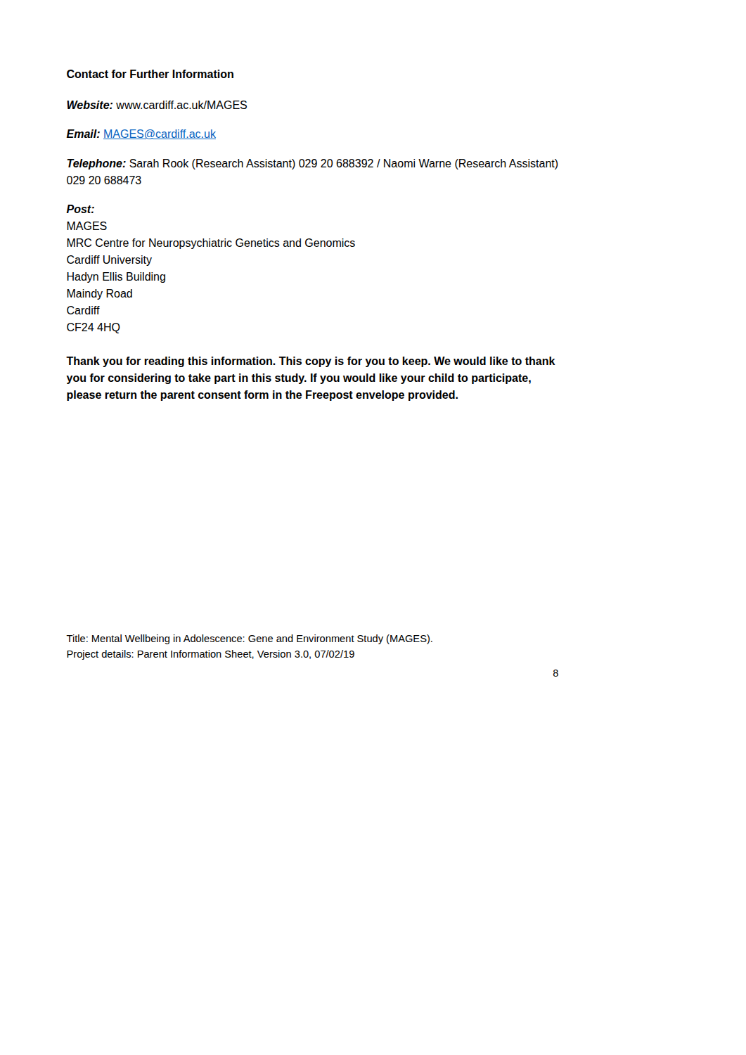Contact for Further Information
Website: www.cardiff.ac.uk/MAGES
Email: MAGES@cardiff.ac.uk
Telephone: Sarah Rook (Research Assistant) 029 20 688392 / Naomi Warne (Research Assistant) 029 20 688473
Post:
MAGES MRC Centre for Neuropsychiatric Genetics and Genomics Cardiff University Hadyn Ellis Building Maindy Road Cardiff CF24 4HQ
Thank you for reading this information. This copy is for you to keep. We would like to thank you for considering to take part in this study. If you would like your child to participate, please return the parent consent form in the Freepost envelope provided.
Title: Mental Wellbeing in Adolescence: Gene and Environment Study (MAGES).
Project details: Parent Information Sheet, Version 3.0, 07/02/19
8